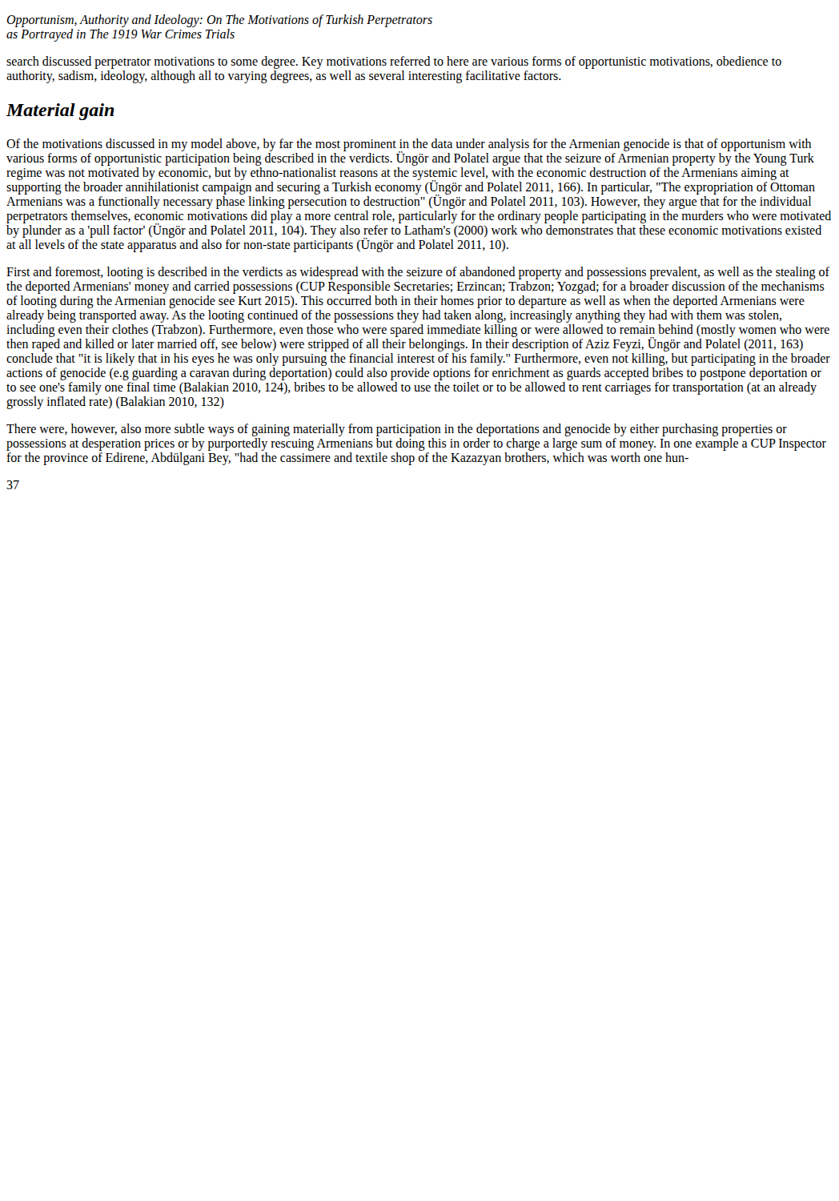Opportunism, Authority and Ideology: On The Motivations of Turkish Perpetrators
as Portrayed in The 1919 War Crimes Trials
search discussed perpetrator motivations to some degree. Key motivations referred to here are various forms of opportunistic motivations, obedience to authority, sadism, ideology, although all to varying degrees, as well as several interesting facilitative factors.
Material gain
Of the motivations discussed in my model above, by far the most prominent in the data under analysis for the Armenian genocide is that of opportunism with various forms of opportunistic participation being described in the verdicts. Üngör and Polatel argue that the seizure of Armenian property by the Young Turk regime was not motivated by economic, but by ethno-nationalist reasons at the systemic level, with the economic destruction of the Armenians aiming at supporting the broader annihilationist campaign and securing a Turkish economy (Üngör and Polatel 2011, 166). In particular, "The expropriation of Ottoman Armenians was a functionally necessary phase linking persecution to destruction" (Üngör and Polatel 2011, 103). However, they argue that for the individual perpetrators themselves, economic motivations did play a more central role, particularly for the ordinary people participating in the murders who were motivated by plunder as a 'pull factor' (Üngör and Polatel 2011, 104). They also refer to Latham's (2000) work who demonstrates that these economic motivations existed at all levels of the state apparatus and also for non-state participants (Üngör and Polatel 2011, 10).
First and foremost, looting is described in the verdicts as widespread with the seizure of abandoned property and possessions prevalent, as well as the stealing of the deported Armenians' money and carried possessions (CUP Responsible Secretaries; Erzincan; Trabzon; Yozgad; for a broader discussion of the mechanisms of looting during the Armenian genocide see Kurt 2015). This occurred both in their homes prior to departure as well as when the deported Armenians were already being transported away. As the looting continued of the possessions they had taken along, increasingly anything they had with them was stolen, including even their clothes (Trabzon). Furthermore, even those who were spared immediate killing or were allowed to remain behind (mostly women who were then raped and killed or later married off, see below) were stripped of all their belongings. In their description of Aziz Feyzi, Üngör and Polatel (2011, 163) conclude that "it is likely that in his eyes he was only pursuing the financial interest of his family." Furthermore, even not killing, but participating in the broader actions of genocide (e.g guarding a caravan during deportation) could also provide options for enrichment as guards accepted bribes to postpone deportation or to see one's family one final time (Balakian 2010, 124), bribes to be allowed to use the toilet or to be allowed to rent carriages for transportation (at an already grossly inflated rate) (Balakian 2010, 132)
There were, however, also more subtle ways of gaining materially from participation in the deportations and genocide by either purchasing properties or possessions at desperation prices or by purportedly rescuing Armenians but doing this in order to charge a large sum of money. In one example a CUP Inspector for the province of Edirene, Abdülgani Bey, "had the cassimere and textile shop of the Kazazyan brothers, which was worth one hun-
37